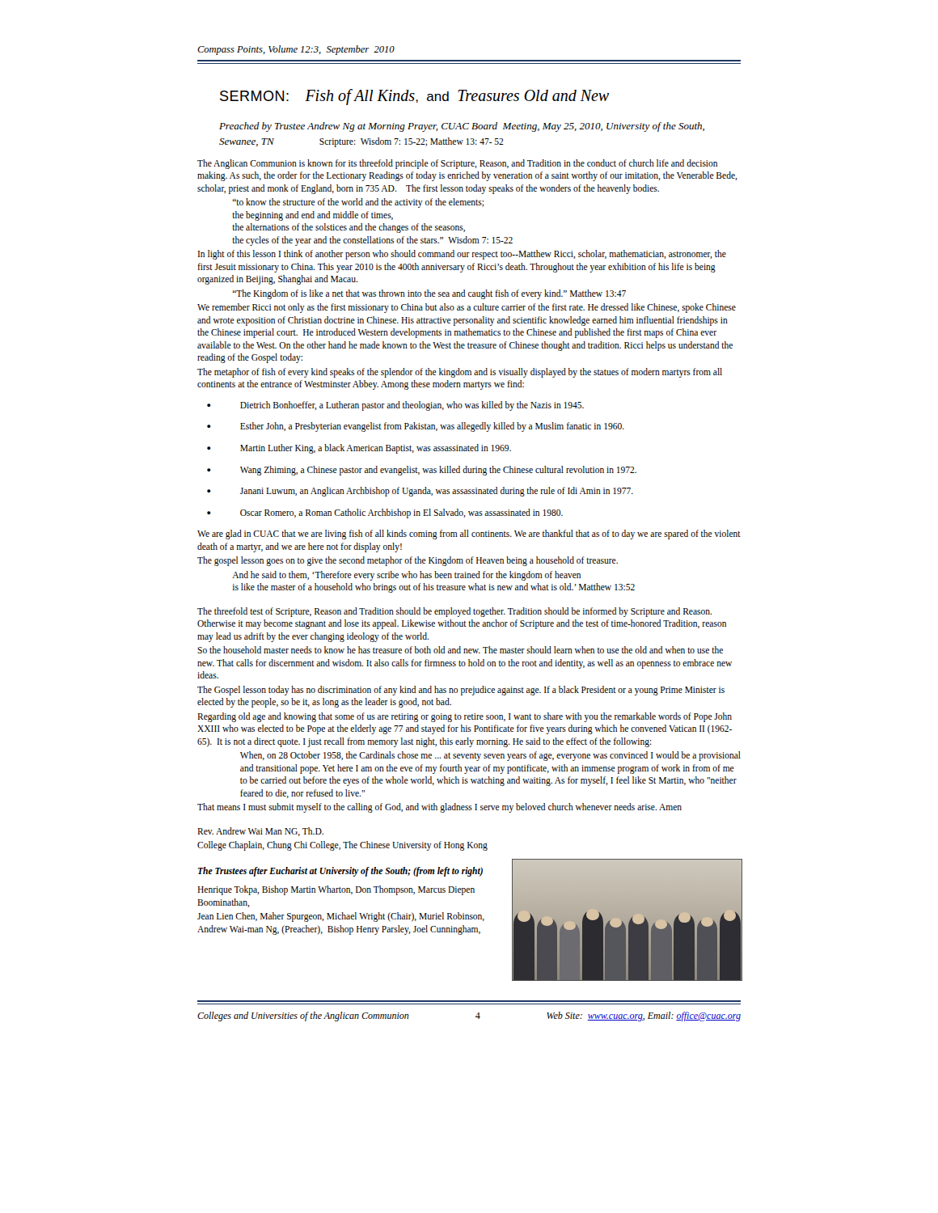Compass Points, Volume 12:3, September 2010
SERMON: Fish of All Kinds, and Treasures Old and New
Preached by Trustee Andrew Ng at Morning Prayer, CUAC Board Meeting, May 25, 2010, University of the South, Sewanee, TN Scripture: Wisdom 7: 15-22; Matthew 13: 47- 52
The Anglican Communion is known for its threefold principle of Scripture, Reason, and Tradition in the conduct of church life and decision making. As such, the order for the Lectionary Readings of today is enriched by veneration of a saint worthy of our imitation, the Venerable Bede, scholar, priest and monk of England, born in 735 AD. The first lesson today speaks of the wonders of the heavenly bodies.
“to know the structure of the world and the activity of the elements;
the beginning and end and middle of times,
the alternations of the solstices and the changes of the seasons,
the cycles of the year and the constellations of the stars.” Wisdom 7: 15-22
In light of this lesson I think of another person who should command our respect too--Matthew Ricci, scholar, mathematician, astronomer, the first Jesuit missionary to China. This year 2010 is the 400th anniversary of Ricci’s death. Throughout the year exhibition of his life is being organized in Beijing, Shanghai and Macau.
“The Kingdom of is like a net that was thrown into the sea and caught fish of every kind.” Matthew 13:47
We remember Ricci not only as the first missionary to China but also as a culture carrier of the first rate. He dressed like Chinese, spoke Chinese and wrote exposition of Christian doctrine in Chinese. His attractive personality and scientific knowledge earned him influential friendships in the Chinese imperial court. He introduced Western developments in mathematics to the Chinese and published the first maps of China ever available to the West. On the other hand he made known to the West the treasure of Chinese thought and tradition. Ricci helps us understand the reading of the Gospel today:
The metaphor of fish of every kind speaks of the splendor of the kingdom and is visually displayed by the statues of modern martyrs from all continents at the entrance of Westminster Abbey. Among these modern martyrs we find:
Dietrich Bonhoeffer, a Lutheran pastor and theologian, who was killed by the Nazis in 1945.
Esther John, a Presbyterian evangelist from Pakistan, was allegedly killed by a Muslim fanatic in 1960.
Martin Luther King, a black American Baptist, was assassinated in 1969.
Wang Zhiming, a Chinese pastor and evangelist, was killed during the Chinese cultural revolution in 1972.
Janani Luwum, an Anglican Archbishop of Uganda, was assassinated during the rule of Idi Amin in 1977.
Oscar Romero, a Roman Catholic Archbishop in El Salvado, was assassinated in 1980.
We are glad in CUAC that we are living fish of all kinds coming from all continents. We are thankful that as of to day we are spared of the violent death of a martyr, and we are here not for display only!
The gospel lesson goes on to give the second metaphor of the Kingdom of Heaven being a household of treasure.
And he said to them, ‘Therefore every scribe who has been trained for the kingdom of heaven
is like the master of a household who brings out of his treasure what is new and what is old.’ Matthew 13:52
The threefold test of Scripture, Reason and Tradition should be employed together. Tradition should be informed by Scripture and Reason. Otherwise it may become stagnant and lose its appeal. Likewise without the anchor of Scripture and the test of time-honored Tradition, reason may lead us adrift by the ever changing ideology of the world.
So the household master needs to know he has treasure of both old and new. The master should learn when to use the old and when to use the new. That calls for discernment and wisdom. It also calls for firmness to hold on to the root and identity, as well as an openness to embrace new ideas.
The Gospel lesson today has no discrimination of any kind and has no prejudice against age. If a black President or a young Prime Minister is elected by the people, so be it, as long as the leader is good, not bad.
Regarding old age and knowing that some of us are retiring or going to retire soon, I want to share with you the remarkable words of Pope John XXIII who was elected to be Pope at the elderly age 77 and stayed for his Pontificate for five years during which he convened Vatican II (1962-65). It is not a direct quote. I just recall from memory last night, this early morning. He said to the effect of the following:
When, on 28 October 1958, the Cardinals chose me ... at seventy seven years of age, everyone was convinced I would be a provisional and transitional pope. Yet here I am on the eve of my fourth year of my pontificate, with an immense program of work in from of me to be carried out before the eyes of the whole world, which is watching and waiting. As for myself, I feel like St Martin, who "neither feared to die, nor refused to live."
That means I must submit myself to the calling of God, and with gladness I serve my beloved church whenever needs arise. Amen
Rev. Andrew Wai Man NG, Th.D.
College Chaplain, Chung Chi College, The Chinese University of Hong Kong
The Trustees after Eucharist at University of the South; (from left to right)
Henrique Tokpa, Bishop Martin Wharton, Don Thompson, Marcus Diepen Boominathan,
Jean Lien Chen, Maher Spurgeon, Michael Wright (Chair), Muriel Robinson, Andrew Wai-man Ng, (Preacher), Bishop Henry Parsley, Joel Cunningham,
Colleges and Universities of the Anglican Communion
4
Web Site: www.cuac.org, Email: office@cuac.org